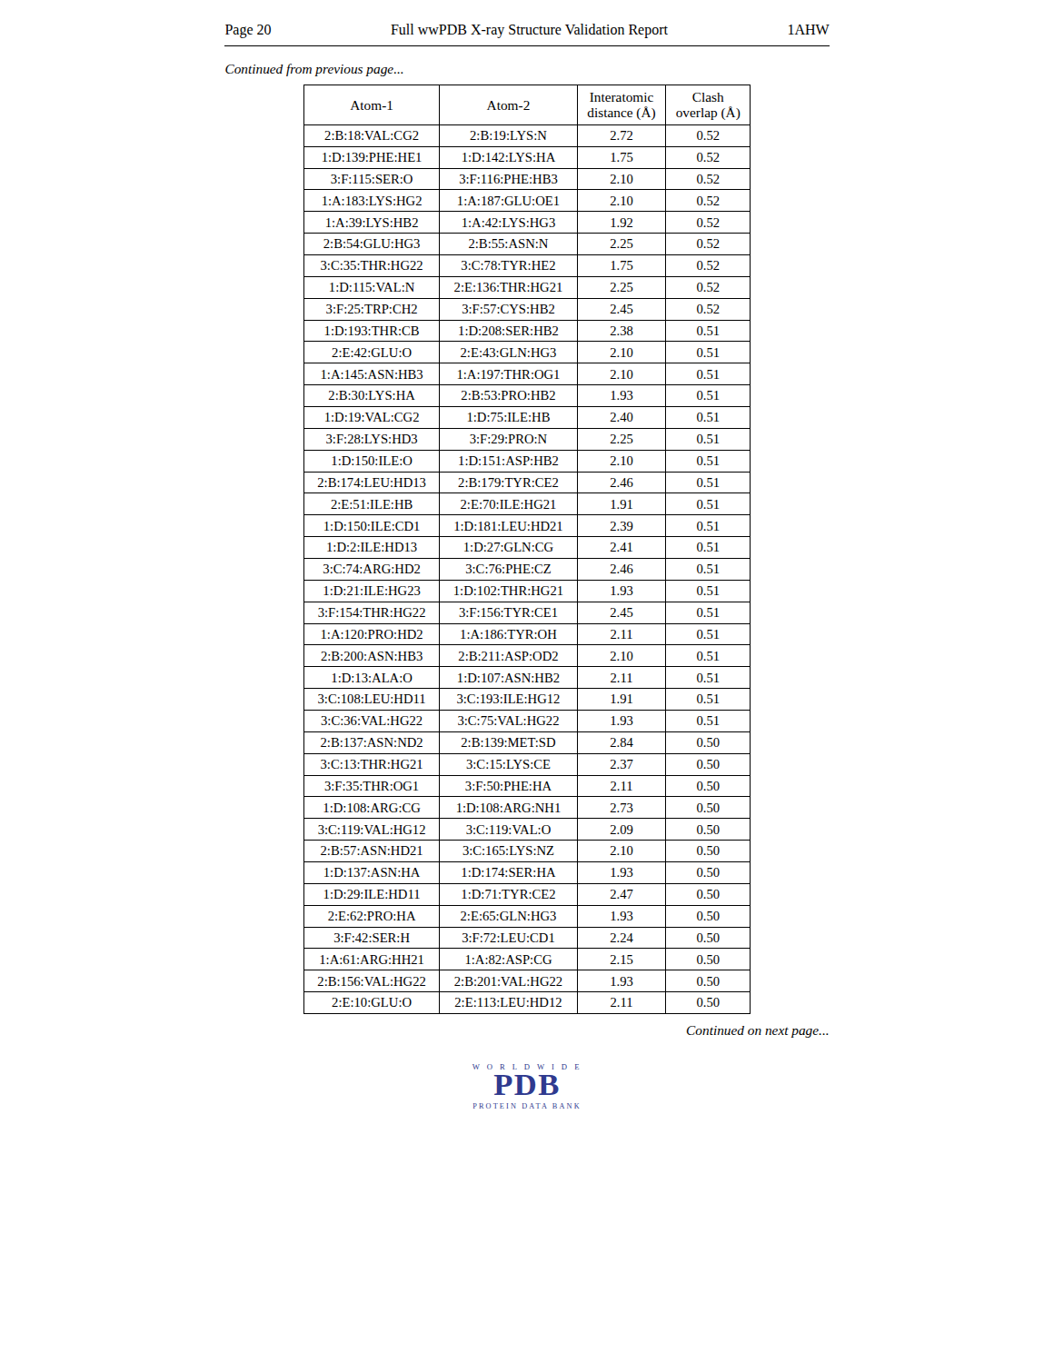Page 20
Full wwPDB X-ray Structure Validation Report
1AHW
Continued from previous page...
| Atom-1 | Atom-2 | Interatomic distance (Å) | Clash overlap (Å) |
| --- | --- | --- | --- |
| 2:B:18:VAL:CG2 | 2:B:19:LYS:N | 2.72 | 0.52 |
| 1:D:139:PHE:HE1 | 1:D:142:LYS:HA | 1.75 | 0.52 |
| 3:F:115:SER:O | 3:F:116:PHE:HB3 | 2.10 | 0.52 |
| 1:A:183:LYS:HG2 | 1:A:187:GLU:OE1 | 2.10 | 0.52 |
| 1:A:39:LYS:HB2 | 1:A:42:LYS:HG3 | 1.92 | 0.52 |
| 2:B:54:GLU:HG3 | 2:B:55:ASN:N | 2.25 | 0.52 |
| 3:C:35:THR:HG22 | 3:C:78:TYR:HE2 | 1.75 | 0.52 |
| 1:D:115:VAL:N | 2:E:136:THR:HG21 | 2.25 | 0.52 |
| 3:F:25:TRP:CH2 | 3:F:57:CYS:HB2 | 2.45 | 0.52 |
| 1:D:193:THR:CB | 1:D:208:SER:HB2 | 2.38 | 0.51 |
| 2:E:42:GLU:O | 2:E:43:GLN:HG3 | 2.10 | 0.51 |
| 1:A:145:ASN:HB3 | 1:A:197:THR:OG1 | 2.10 | 0.51 |
| 2:B:30:LYS:HA | 2:B:53:PRO:HB2 | 1.93 | 0.51 |
| 1:D:19:VAL:CG2 | 1:D:75:ILE:HB | 2.40 | 0.51 |
| 3:F:28:LYS:HD3 | 3:F:29:PRO:N | 2.25 | 0.51 |
| 1:D:150:ILE:O | 1:D:151:ASP:HB2 | 2.10 | 0.51 |
| 2:B:174:LEU:HD13 | 2:B:179:TYR:CE2 | 2.46 | 0.51 |
| 2:E:51:ILE:HB | 2:E:70:ILE:HG21 | 1.91 | 0.51 |
| 1:D:150:ILE:CD1 | 1:D:181:LEU:HD21 | 2.39 | 0.51 |
| 1:D:2:ILE:HD13 | 1:D:27:GLN:CG | 2.41 | 0.51 |
| 3:C:74:ARG:HD2 | 3:C:76:PHE:CZ | 2.46 | 0.51 |
| 1:D:21:ILE:HG23 | 1:D:102:THR:HG21 | 1.93 | 0.51 |
| 3:F:154:THR:HG22 | 3:F:156:TYR:CE1 | 2.45 | 0.51 |
| 1:A:120:PRO:HD2 | 1:A:186:TYR:OH | 2.11 | 0.51 |
| 2:B:200:ASN:HB3 | 2:B:211:ASP:OD2 | 2.10 | 0.51 |
| 1:D:13:ALA:O | 1:D:107:ASN:HB2 | 2.11 | 0.51 |
| 3:C:108:LEU:HD11 | 3:C:193:ILE:HG12 | 1.91 | 0.51 |
| 3:C:36:VAL:HG22 | 3:C:75:VAL:HG22 | 1.93 | 0.51 |
| 2:B:137:ASN:ND2 | 2:B:139:MET:SD | 2.84 | 0.50 |
| 3:C:13:THR:HG21 | 3:C:15:LYS:CE | 2.37 | 0.50 |
| 3:F:35:THR:OG1 | 3:F:50:PHE:HA | 2.11 | 0.50 |
| 1:D:108:ARG:CG | 1:D:108:ARG:NH1 | 2.73 | 0.50 |
| 3:C:119:VAL:HG12 | 3:C:119:VAL:O | 2.09 | 0.50 |
| 2:B:57:ASN:HD21 | 3:C:165:LYS:NZ | 2.10 | 0.50 |
| 1:D:137:ASN:HA | 1:D:174:SER:HA | 1.93 | 0.50 |
| 1:D:29:ILE:HD11 | 1:D:71:TYR:CE2 | 2.47 | 0.50 |
| 2:E:62:PRO:HA | 2:E:65:GLN:HG3 | 1.93 | 0.50 |
| 3:F:42:SER:H | 3:F:72:LEU:CD1 | 2.24 | 0.50 |
| 1:A:61:ARG:HH21 | 1:A:82:ASP:CG | 2.15 | 0.50 |
| 2:B:156:VAL:HG22 | 2:B:201:VAL:HG22 | 1.93 | 0.50 |
| 2:E:10:GLU:O | 2:E:113:LEU:HD12 | 2.11 | 0.50 |
Continued on next page...
W O R L D W I D E
PDB
PROTEIN DATA BANK